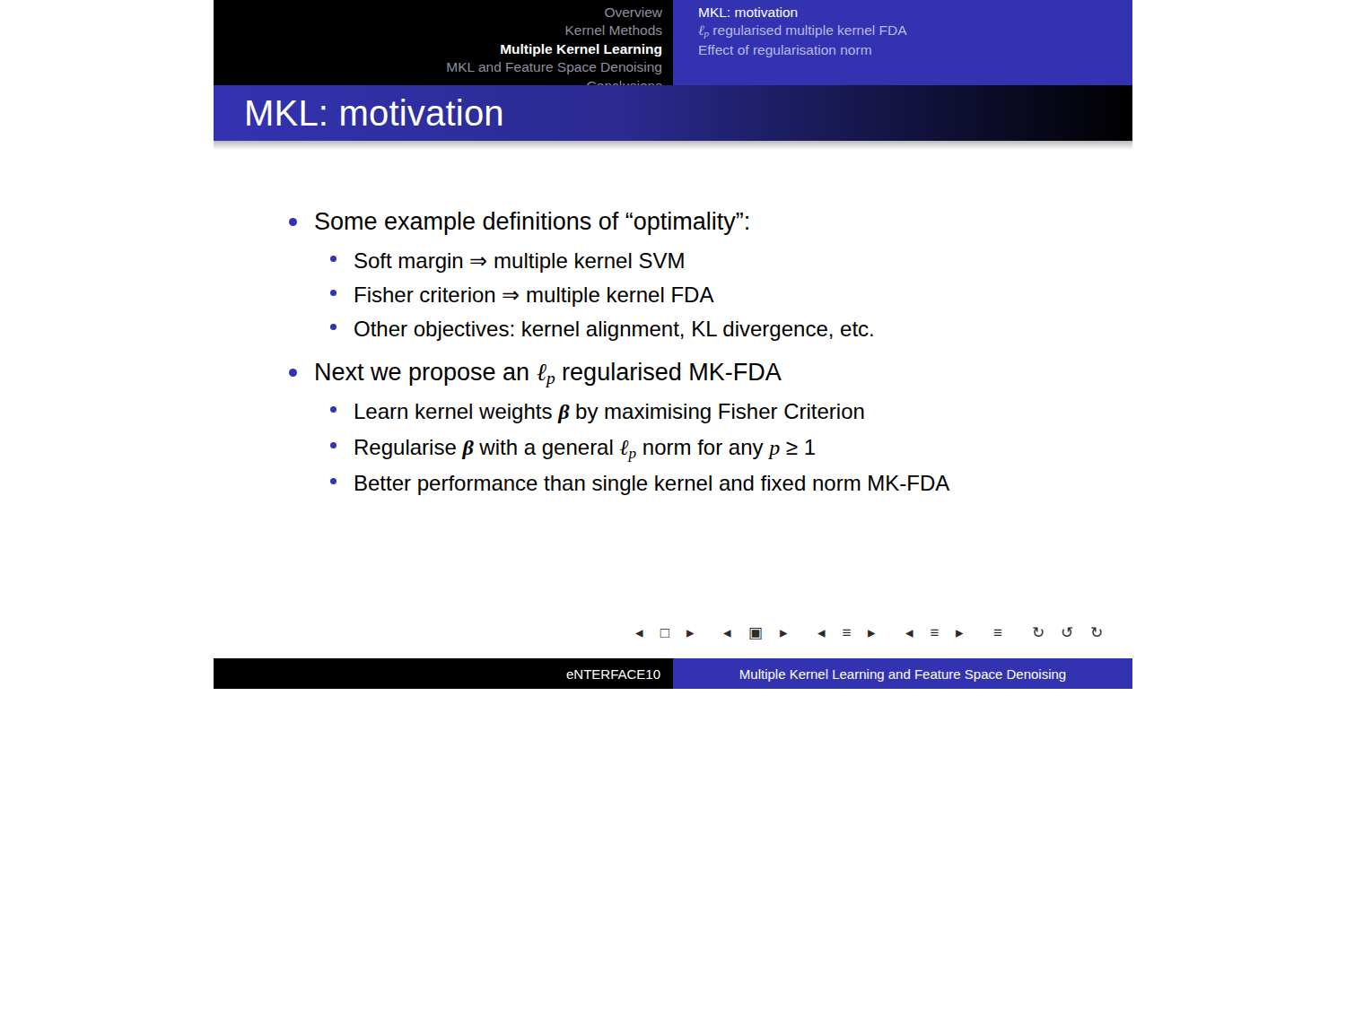Overview
Kernel Methods
Multiple Kernel Learning
MKL and Feature Space Denoising
Conclusions
MKL: motivation
ℓp regularised multiple kernel FDA
Effect of regularisation norm
MKL: motivation
Some example definitions of “optimality”:
Soft margin ⇒ multiple kernel SVM
Fisher criterion ⇒ multiple kernel FDA
Other objectives: kernel alignment, KL divergence, etc.
Next we propose an ℓp regularised MK-FDA
Learn kernel weights β by maximising Fisher Criterion
Regularise β with a general ℓp norm for any p ≥ 1
Better performance than single kernel and fixed norm MK-FDA
◂ □ ▸ ◂ ▣ ▸ ◂ ≡ ▸ ◂ ≡ ▸ ≡ ↻ ↺ ↻
eNTERFACE10
Multiple Kernel Learning and Feature Space Denoising